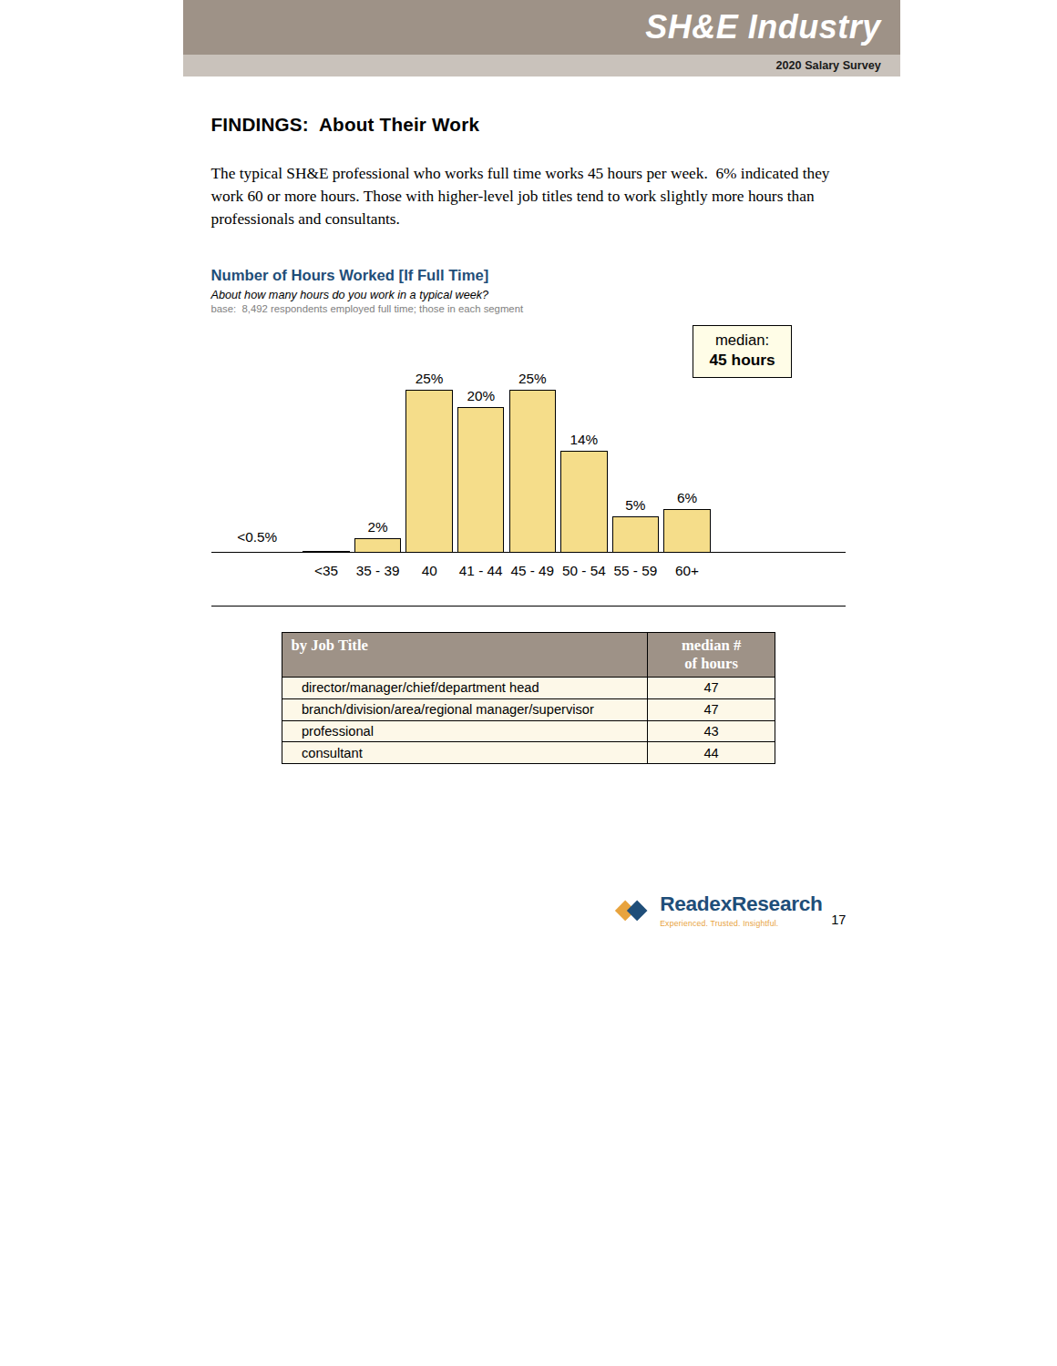SH&E Industry
2020 Salary Survey
FINDINGS: About Their Work
The typical SH&E professional who works full time works 45 hours per week. 6% indicated they work 60 or more hours. Those with higher-level job titles tend to work slightly more hours than professionals and consultants.
Number of Hours Worked [If Full Time]
About how many hours do you work in a typical week?
base: 8,492 respondents employed full time; those in each segment
median:
45 hours
<0.5%
2%
25%
20%
25%
14%
5%
6%
<35 35 - 39 40 41 - 44 45 - 49 50 - 54 55 - 59 60+
| by Job Title | median # of hours |
| --- | --- |
| director/manager/chief/department head | 47 |
| branch/division/area/regional manager/supervisor | 47 |
| professional | 43 |
| consultant | 44 |
ReadexResearch
Experienced. Trusted. Insightful.
17